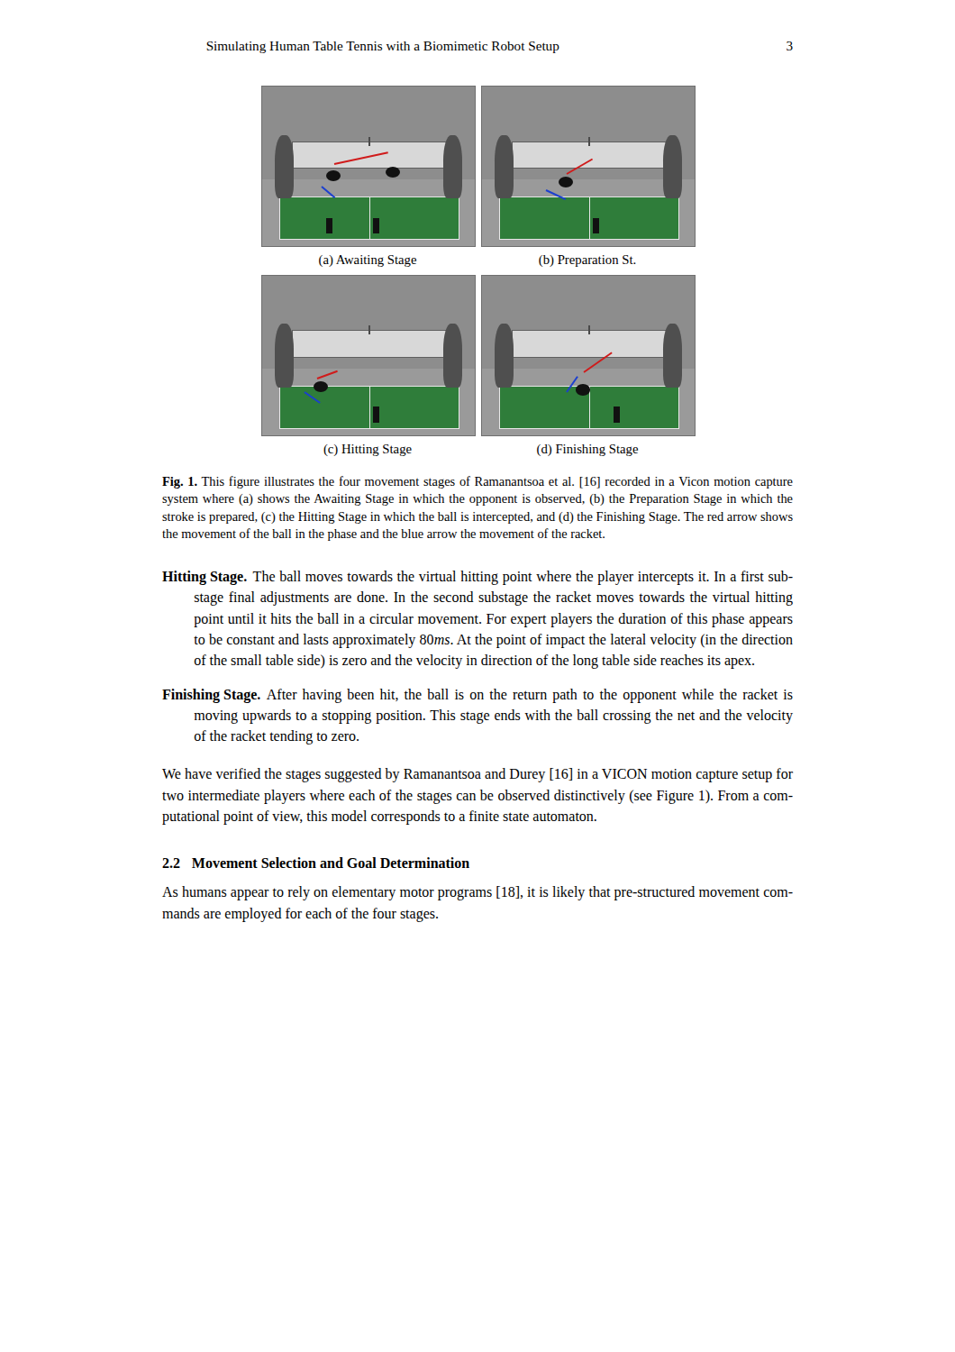Simulating Human Table Tennis with a Biomimetic Robot Setup 3
(a) Awaiting Stage
(b) Preparation St.
(c) Hitting Stage
(d) Finishing Stage
Fig. 1. This figure illustrates the four movement stages of Ramanantsoa et al. [16] recorded in a Vicon motion capture system where (a) shows the Awaiting Stage in which the opponent is observed, (b) the Preparation Stage in which the stroke is prepared, (c) the Hitting Stage in which the ball is intercepted, and (d) the Finishing Stage. The red arrow shows the movement of the ball in the phase and the blue arrow the movement of the racket.
Hitting Stage.
The ball moves towards the virtual hitting point where the player intercepts it. In a first substage final adjustments are done. In the second substage the racket moves towards the virtual hitting point until it hits the ball in a circular movement. For expert players the duration of this phase appears to be constant and lasts approximately 80ms. At the point of impact the lateral velocity (in the direction of the small table side) is zero and the velocity in direction of the long table side reaches its apex.
Finishing Stage.
After having been hit, the ball is on the return path to the opponent while the racket is moving upwards to a stopping position. This stage ends with the ball crossing the net and the velocity of the racket tending to zero.
We have verified the stages suggested by Ramanantsoa and Durey [16] in a VICON motion capture setup for two intermediate players where each of the stages can be observed distinctively (see Figure 1). From a computational point of view, this model corresponds to a finite state automaton.
2.2 Movement Selection and Goal Determination
As humans appear to rely on elementary motor programs [18], it is likely that pre-structured movement commands are employed for each of the four stages.